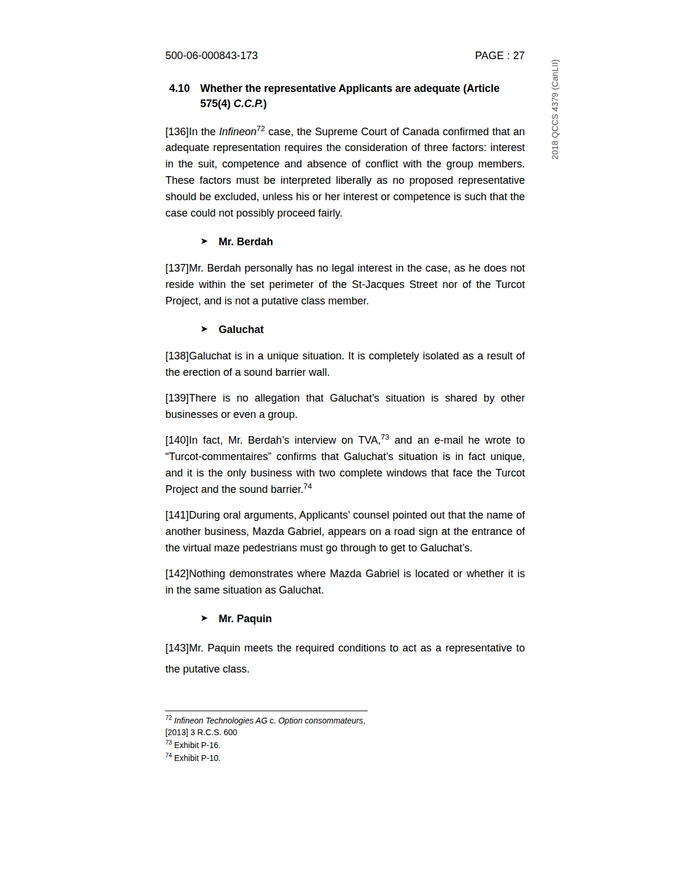2018 QCCS 4379 (CanLII)
500-06-000843-173
PAGE : 27
4.10 Whether the representative Applicants are adequate (Article 575(4) C.C.P.)
[136] In the Infineon72 case, the Supreme Court of Canada confirmed that an adequate representation requires the consideration of three factors: interest in the suit, competence and absence of conflict with the group members. These factors must be interpreted liberally as no proposed representative should be excluded, unless his or her interest or competence is such that the case could not possibly proceed fairly.
Mr. Berdah
[137] Mr. Berdah personally has no legal interest in the case, as he does not reside within the set perimeter of the St-Jacques Street nor of the Turcot Project, and is not a putative class member.
Galuchat
[138] Galuchat is in a unique situation. It is completely isolated as a result of the erection of a sound barrier wall.
[139] There is no allegation that Galuchat’s situation is shared by other businesses or even a group.
[140] In fact, Mr. Berdah’s interview on TVA,73 and an e-mail he wrote to “Turcot-commentaires” confirms that Galuchat’s situation is in fact unique, and it is the only business with two complete windows that face the Turcot Project and the sound barrier.74
[141] During oral arguments, Applicants’ counsel pointed out that the name of another business, Mazda Gabriel, appears on a road sign at the entrance of the virtual maze pedestrians must go through to get to Galuchat’s.
[142] Nothing demonstrates where Mazda Gabriel is located or whether it is in the same situation as Galuchat.
Mr. Paquin
[143] Mr. Paquin meets the required conditions to act as a representative to the putative class.
72 Infineon Technologies AG c. Option consommateurs, [2013] 3 R.C.S. 600
73 Exhibit P-16.
74 Exhibit P-10.